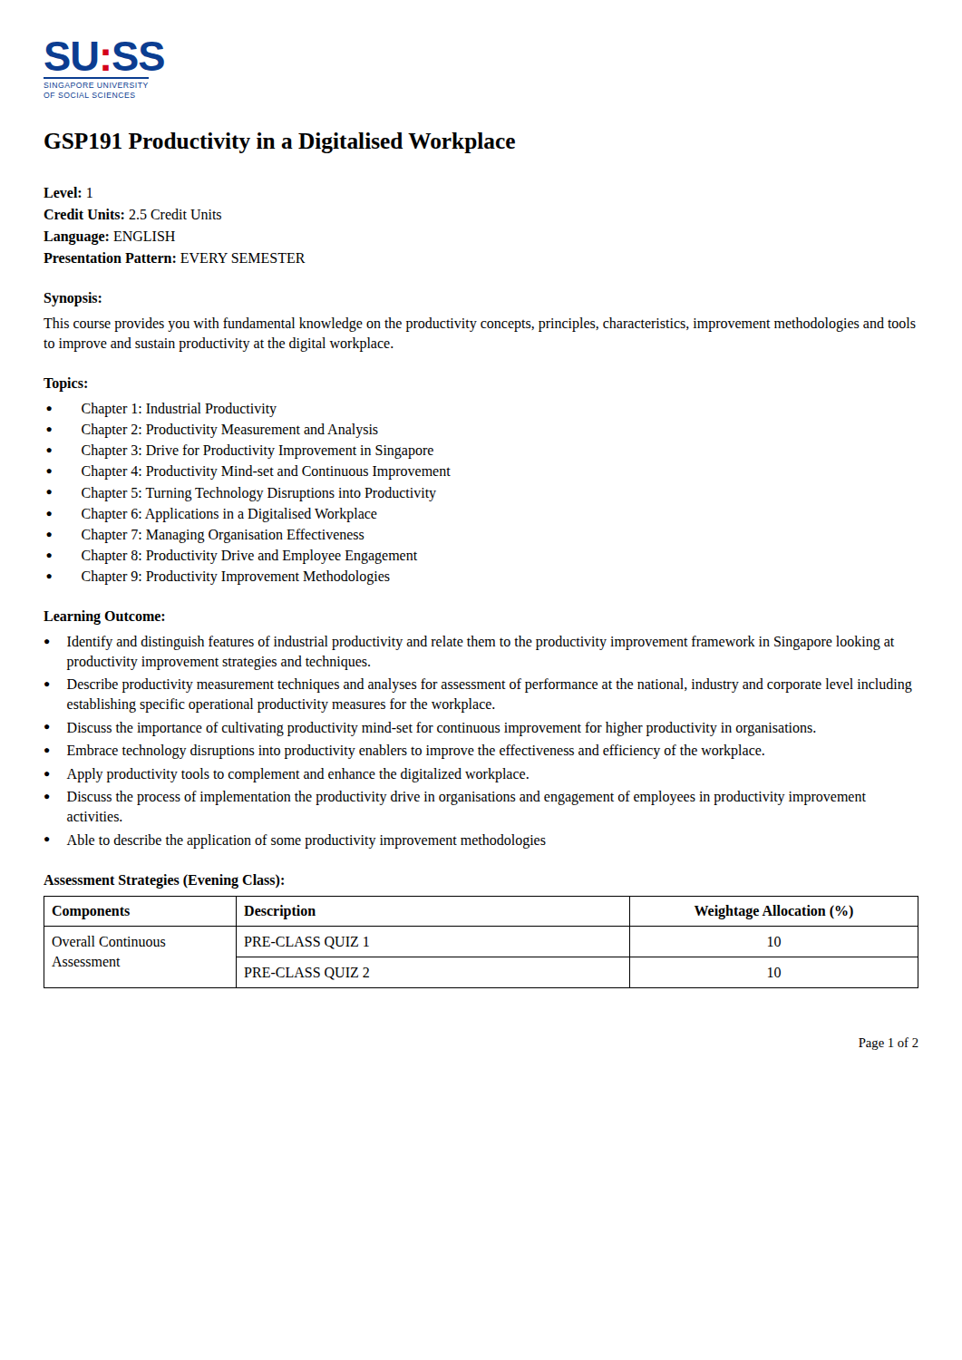SU: SS
SINGAPORE UNIVERSITY
OF SOCIAL SCIENCES
GSP191 Productivity in a Digitalised Workplace
Level: 1
Credit Units: 2.5 Credit Units
Language: ENGLISH
Presentation Pattern: EVERY SEMESTER
Synopsis:
This course provides you with fundamental knowledge on the productivity concepts, principles, characteristics, improvement methodologies and tools to improve and sustain productivity at the digital workplace.
Topics:
Chapter 1: Industrial Productivity
Chapter 2: Productivity Measurement and Analysis
Chapter 3: Drive for Productivity Improvement in Singapore
Chapter 4: Productivity Mind-set and Continuous Improvement
Chapter 5: Turning Technology Disruptions into Productivity
Chapter 6: Applications in a Digitalised Workplace
Chapter 7: Managing Organisation Effectiveness
Chapter 8: Productivity Drive and Employee Engagement
Chapter 9: Productivity Improvement Methodologies
Learning Outcome:
Identify and distinguish features of industrial productivity and relate them to the productivity improvement framework in Singapore looking at productivity improvement strategies and techniques.
Describe productivity measurement techniques and analyses for assessment of performance at the national, industry and corporate level including establishing specific operational productivity measures for the workplace.
Discuss the importance of cultivating productivity mind-set for continuous improvement for higher productivity in organisations.
Embrace technology disruptions into productivity enablers to improve the effectiveness and efficiency of the workplace.
Apply productivity tools to complement and enhance the digitalized workplace.
Discuss the process of implementation the productivity drive in organisations and engagement of employees in productivity improvement activities.
Able to describe the application of some productivity improvement methodologies
Assessment Strategies (Evening Class):
| Components | Description | Weightage Allocation (%) |
| --- | --- | --- |
| Overall Continuous Assessment | PRE-CLASS QUIZ 1 | 10 |
| PRE-CLASS QUIZ 2 | 10 |
Page 1 of 2